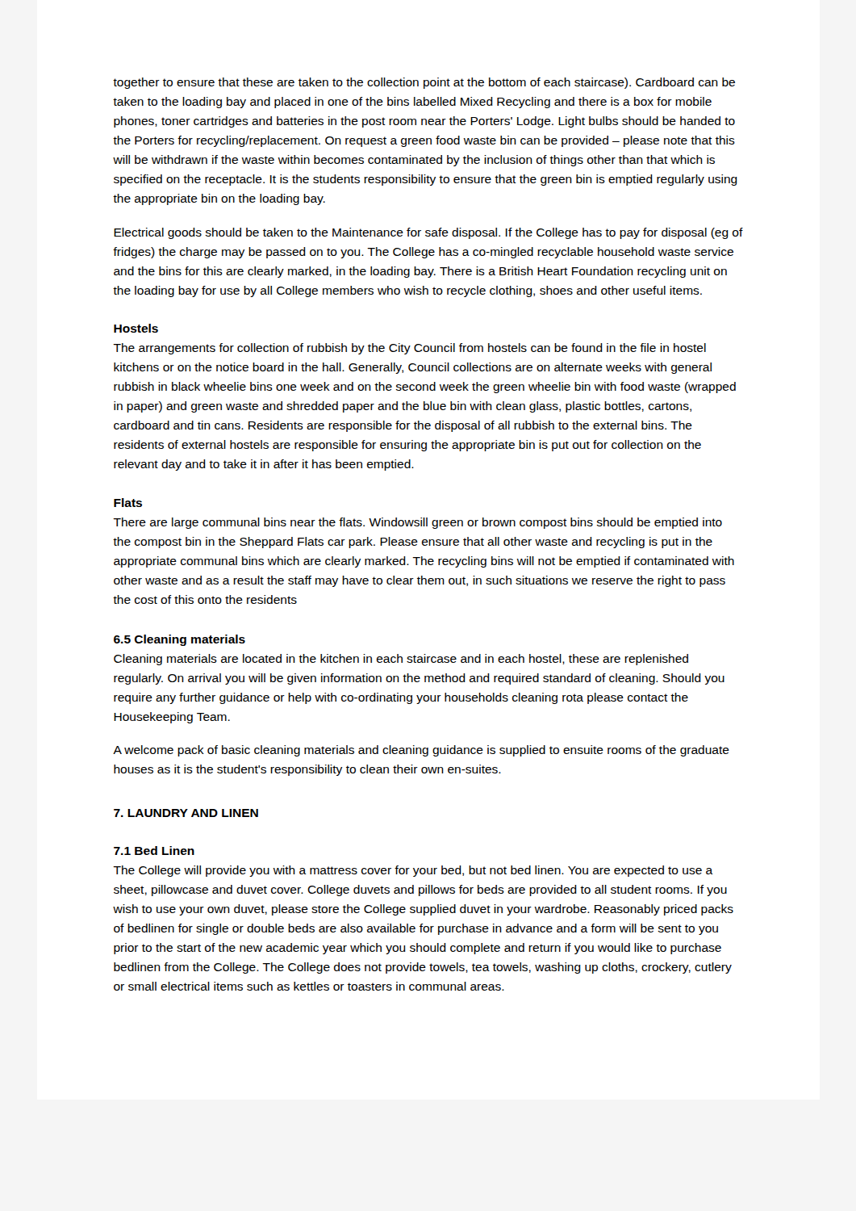together to ensure that these are taken to the collection point at the bottom of each staircase). Cardboard can be taken to the loading bay and placed in one of the bins labelled Mixed Recycling and there is a box for mobile phones, toner cartridges and batteries in the post room near the Porters' Lodge. Light bulbs should be handed to the Porters for recycling/replacement. On request a green food waste bin can be provided – please note that this will be withdrawn if the waste within becomes contaminated by the inclusion of things other than that which is specified on the receptacle. It is the students responsibility to ensure that the green bin is emptied regularly using the appropriate bin on the loading bay.
Electrical goods should be taken to the Maintenance for safe disposal. If the College has to pay for disposal (eg of fridges) the charge may be passed on to you. The College has a co-mingled recyclable household waste service and the bins for this are clearly marked, in the loading bay. There is a British Heart Foundation recycling unit on the loading bay for use by all College members who wish to recycle clothing, shoes and other useful items.
Hostels
The arrangements for collection of rubbish by the City Council from hostels can be found in the file in hostel kitchens or on the notice board in the hall. Generally, Council collections are on alternate weeks with general rubbish in black wheelie bins one week and on the second week the green wheelie bin with food waste (wrapped in paper) and green waste and shredded paper and the blue bin with clean glass, plastic bottles, cartons, cardboard and tin cans. Residents are responsible for the disposal of all rubbish to the external bins. The residents of external hostels are responsible for ensuring the appropriate bin is put out for collection on the relevant day and to take it in after it has been emptied.
Flats
There are large communal bins near the flats. Windowsill green or brown compost bins should be emptied into the compost bin in the Sheppard Flats car park. Please ensure that all other waste and recycling is put in the appropriate communal bins which are clearly marked. The recycling bins will not be emptied if contaminated with other waste and as a result the staff may have to clear them out, in such situations we reserve the right to pass the cost of this onto the residents
6.5 Cleaning materials
Cleaning materials are located in the kitchen in each staircase and in each hostel, these are replenished regularly. On arrival you will be given information on the method and required standard of cleaning. Should you require any further guidance or help with co-ordinating your households cleaning rota please contact the Housekeeping Team.
A welcome pack of basic cleaning materials and cleaning guidance is supplied to ensuite rooms of the graduate houses as it is the student's responsibility to clean their own en-suites.
7. LAUNDRY AND LINEN
7.1 Bed Linen
The College will provide you with a mattress cover for your bed, but not bed linen. You are expected to use a sheet, pillowcase and duvet cover. College duvets and pillows for beds are provided to all student rooms. If you wish to use your own duvet, please store the College supplied duvet in your wardrobe. Reasonably priced packs of bedlinen for single or double beds are also available for purchase in advance and a form will be sent to you prior to the start of the new academic year which you should complete and return if you would like to purchase bedlinen from the College. The College does not provide towels, tea towels, washing up cloths, crockery, cutlery or small electrical items such as kettles or toasters in communal areas.